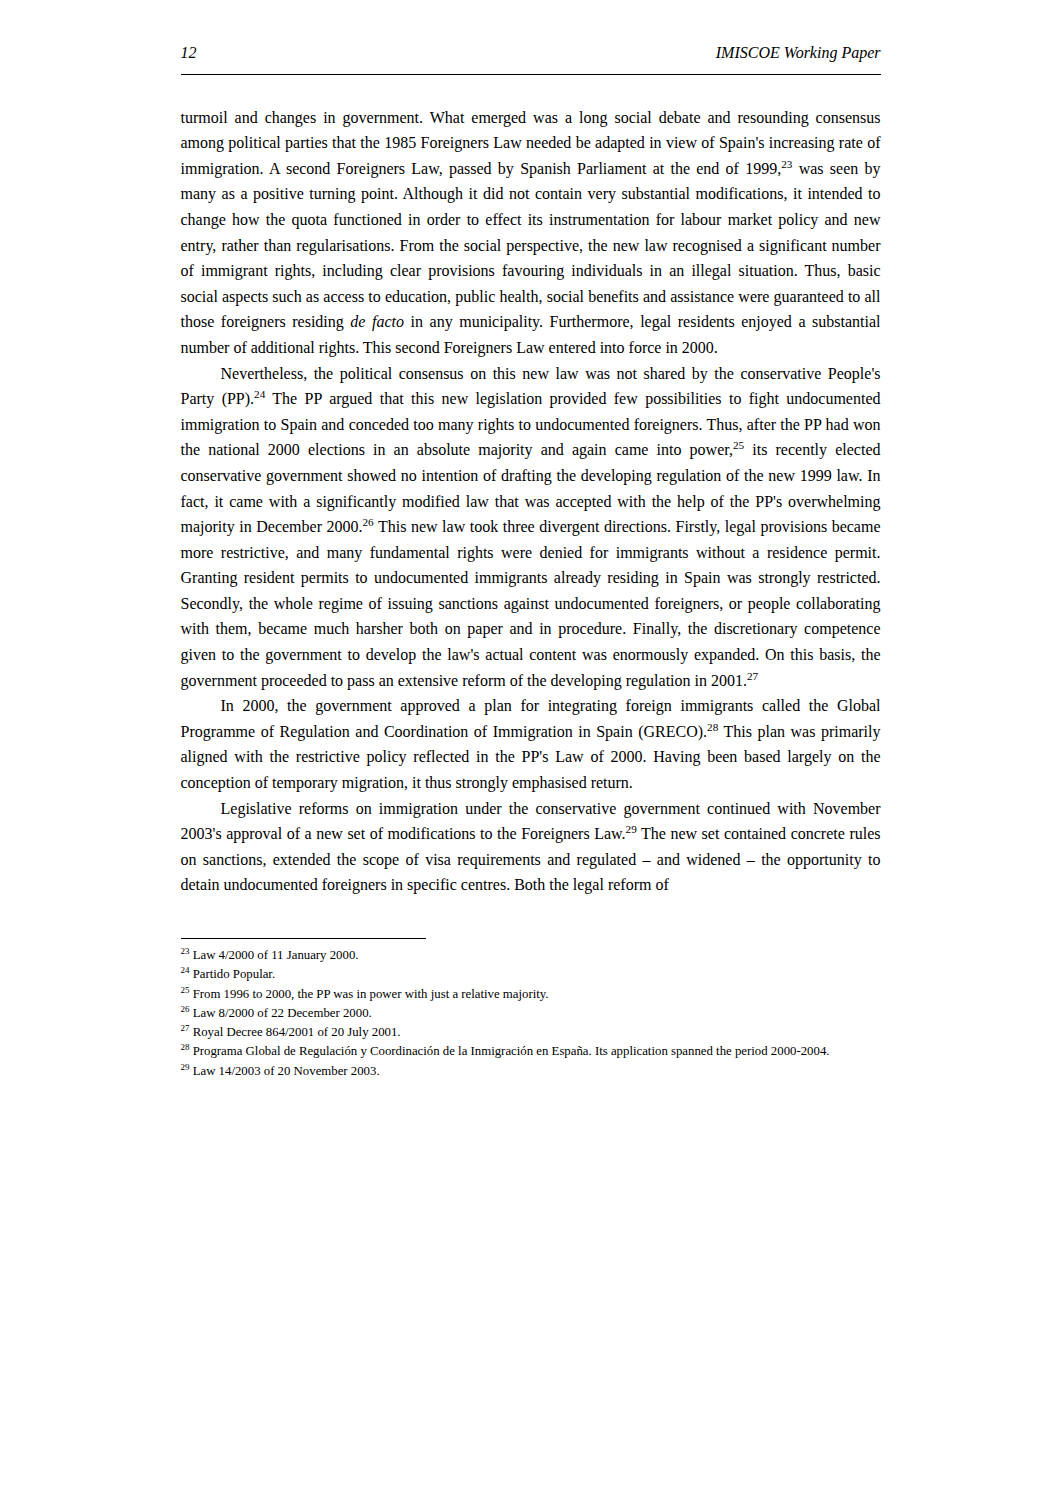12 IMISCOE Working Paper
turmoil and changes in government. What emerged was a long social debate and resounding consensus among political parties that the 1985 Foreigners Law needed be adapted in view of Spain's increasing rate of immigration. A second Foreigners Law, passed by Spanish Parliament at the end of 1999,23 was seen by many as a positive turning point. Although it did not contain very substantial modifications, it intended to change how the quota functioned in order to effect its instrumentation for labour market policy and new entry, rather than regularisations. From the social perspective, the new law recognised a significant number of immigrant rights, including clear provisions favouring individuals in an illegal situation. Thus, basic social aspects such as access to education, public health, social benefits and assistance were guaranteed to all those foreigners residing de facto in any municipality. Furthermore, legal residents enjoyed a substantial number of additional rights. This second Foreigners Law entered into force in 2000.
Nevertheless, the political consensus on this new law was not shared by the conservative People's Party (PP).24 The PP argued that this new legislation provided few possibilities to fight undocumented immigration to Spain and conceded too many rights to undocumented foreigners. Thus, after the PP had won the national 2000 elections in an absolute majority and again came into power,25 its recently elected conservative government showed no intention of drafting the developing regulation of the new 1999 law. In fact, it came with a significantly modified law that was accepted with the help of the PP's overwhelming majority in December 2000.26 This new law took three divergent directions. Firstly, legal provisions became more restrictive, and many fundamental rights were denied for immigrants without a residence permit. Granting resident permits to undocumented immigrants already residing in Spain was strongly restricted. Secondly, the whole regime of issuing sanctions against undocumented foreigners, or people collaborating with them, became much harsher both on paper and in procedure. Finally, the discretionary competence given to the government to develop the law's actual content was enormously expanded. On this basis, the government proceeded to pass an extensive reform of the developing regulation in 2001.27
In 2000, the government approved a plan for integrating foreign immigrants called the Global Programme of Regulation and Coordination of Immigration in Spain (GRECO).28 This plan was primarily aligned with the restrictive policy reflected in the PP's Law of 2000. Having been based largely on the conception of temporary migration, it thus strongly emphasised return.
Legislative reforms on immigration under the conservative government continued with November 2003's approval of a new set of modifications to the Foreigners Law.29 The new set contained concrete rules on sanctions, extended the scope of visa requirements and regulated – and widened – the opportunity to detain undocumented foreigners in specific centres. Both the legal reform of
23 Law 4/2000 of 11 January 2000.
24 Partido Popular.
25 From 1996 to 2000, the PP was in power with just a relative majority.
26 Law 8/2000 of 22 December 2000.
27 Royal Decree 864/2001 of 20 July 2001.
28 Programa Global de Regulación y Coordinación de la Inmigración en España. Its application spanned the period 2000-2004.
29 Law 14/2003 of 20 November 2003.